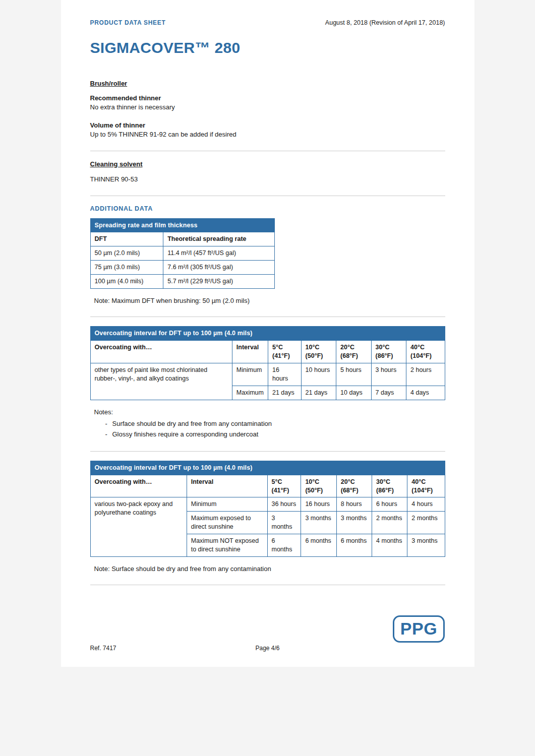PRODUCT DATA SHEET
August 8, 2018 (Revision of April 17, 2018)
SIGMACOVER™ 280
Brush/roller
Recommended thinner
No extra thinner is necessary
Volume of thinner
Up to 5% THINNER 91-92 can be added if desired
Cleaning solvent
THINNER 90-53
ADDITIONAL DATA
| Spreading rate and film thickness |
| --- |
| DFT | Theoretical spreading rate |
| 50 µm (2.0 mils) | 11.4 m²/l (457 ft²/US gal) |
| 75 µm (3.0 mils) | 7.6 m²/l (305 ft²/US gal) |
| 100 µm (4.0 mils) | 5.7 m²/l (229 ft²/US gal) |
Note: Maximum DFT when brushing: 50 µm (2.0 mils)
| Overcoating interval for DFT up to 100 µm (4.0 mils) |
| --- |
| Overcoating with… | Interval | 5°C (41°F) | 10°C (50°F) | 20°C (68°F) | 30°C (86°F) | 40°C (104°F) |
| other types of paint like most chlorinated rubber-, vinyl-, and alkyd coatings | Minimum | 16 hours | 10 hours | 5 hours | 3 hours | 2 hours |
| Maximum | 21 days | 21 days | 10 days | 7 days | 4 days |
Notes:
Surface should be dry and free from any contamination
Glossy finishes require a corresponding undercoat
| Overcoating interval for DFT up to 100 µm (4.0 mils) |
| --- |
| Overcoating with… | Interval | 5°C (41°F) | 10°C (50°F) | 20°C (68°F) | 30°C (86°F) | 40°C (104°F) |
| various two-pack epoxy and polyurethane coatings | Minimum | 36 hours | 16 hours | 8 hours | 6 hours | 4 hours |
| Maximum exposed to direct sunshine | 3 months | 3 months | 3 months | 2 months | 2 months |
| Maximum NOT exposed to direct sunshine | 6 months | 6 months | 6 months | 4 months | 3 months |
Note: Surface should be dry and free from any contamination
Ref. 7417
Page 4/6
PPG